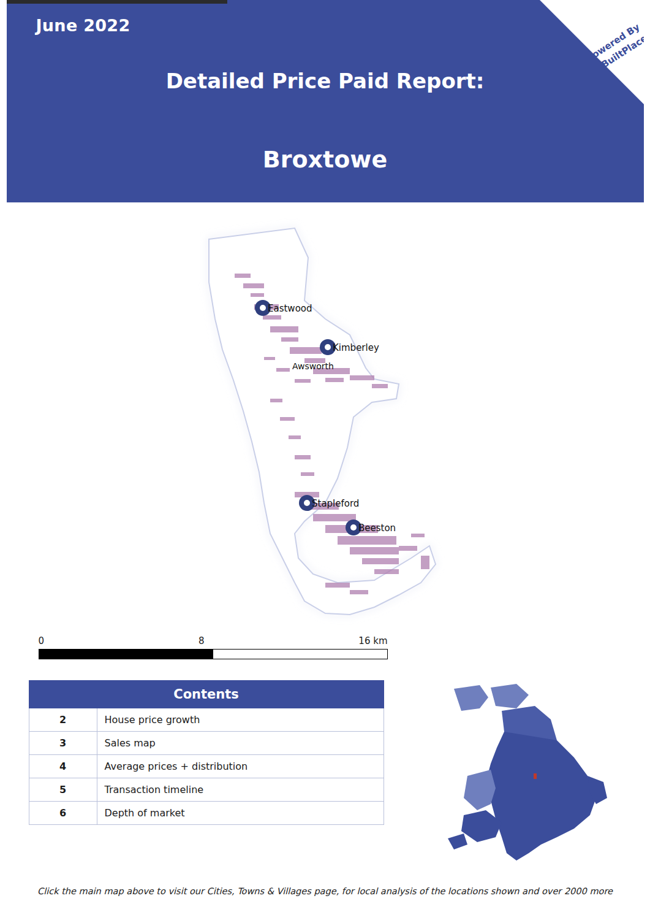June 2022
Detailed Price Paid Report:
Broxtowe
Powered By
BuiltPlace
Eastwood Kimberley Awsworth Stapleford Beeston
0816 km
| Contents |
| --- |
| 2 | House price growth |
| 3 | Sales map |
| 4 | Average prices + distribution |
| 5 | Transaction timeline |
| 6 | Depth of market |
Click the main map above to visit our Cities, Towns & Villages page, for local analysis of the locations shown and over 2000 more